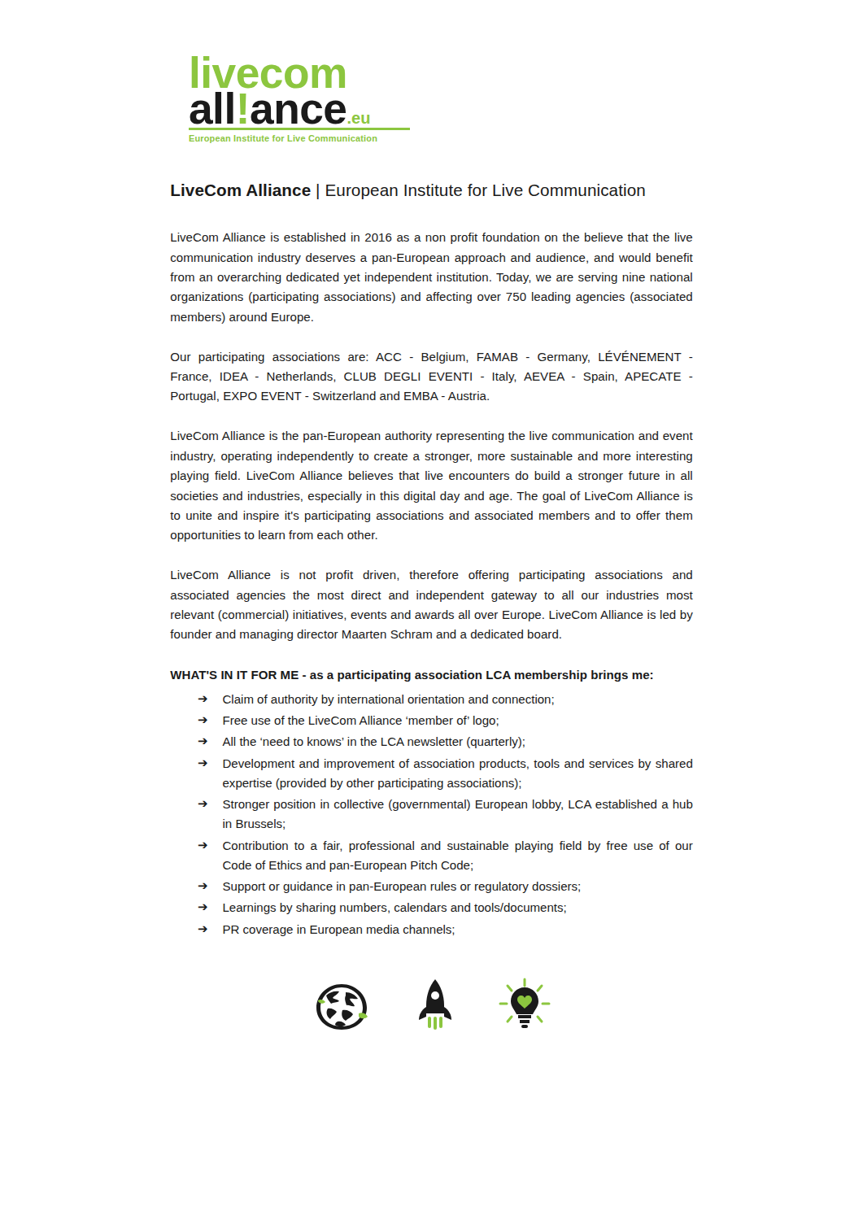livecom all!ance.eu
European Institute for Live Communication
LiveCom Alliance | European Institute for Live Communication
LiveCom Alliance is established in 2016 as a non profit foundation on the believe that the live communication industry deserves a pan-European approach and audience, and would benefit from an overarching dedicated yet independent institution. Today, we are serving nine national organizations (participating associations) and affecting over 750 leading agencies (associated members) around Europe.
Our participating associations are: ACC - Belgium, FAMAB - Germany, LÉVÉNEMENT - France, IDEA - Netherlands, CLUB DEGLI EVENTI - Italy, AEVEA - Spain, APECATE - Portugal, EXPO EVENT - Switzerland and EMBA - Austria.
LiveCom Alliance is the pan-European authority representing the live communication and event industry, operating independently to create a stronger, more sustainable and more interesting playing field. LiveCom Alliance believes that live encounters do build a stronger future in all societies and industries, especially in this digital day and age. The goal of LiveCom Alliance is to unite and inspire it's participating associations and associated members and to offer them opportunities to learn from each other.
LiveCom Alliance is not profit driven, therefore offering participating associations and associated agencies the most direct and independent gateway to all our industries most relevant (commercial) initiatives, events and awards all over Europe. LiveCom Alliance is led by founder and managing director Maarten Schram and a dedicated board.
WHAT'S IN IT FOR ME - as a participating association LCA membership brings me:
Claim of authority by international orientation and connection;
Free use of the LiveCom Alliance ‘member of’ logo;
All the ‘need to knows’ in the LCA newsletter (quarterly);
Development and improvement of association products, tools and services by shared expertise (provided by other participating associations);
Stronger position in collective (governmental) European lobby, LCA established a hub in Brussels;
Contribution to a fair, professional and sustainable playing field by free use of our Code of Ethics and pan-European Pitch Code;
Support or guidance in pan-European rules or regulatory dossiers;
Learnings by sharing numbers, calendars and tools/documents;
PR coverage in European media channels;